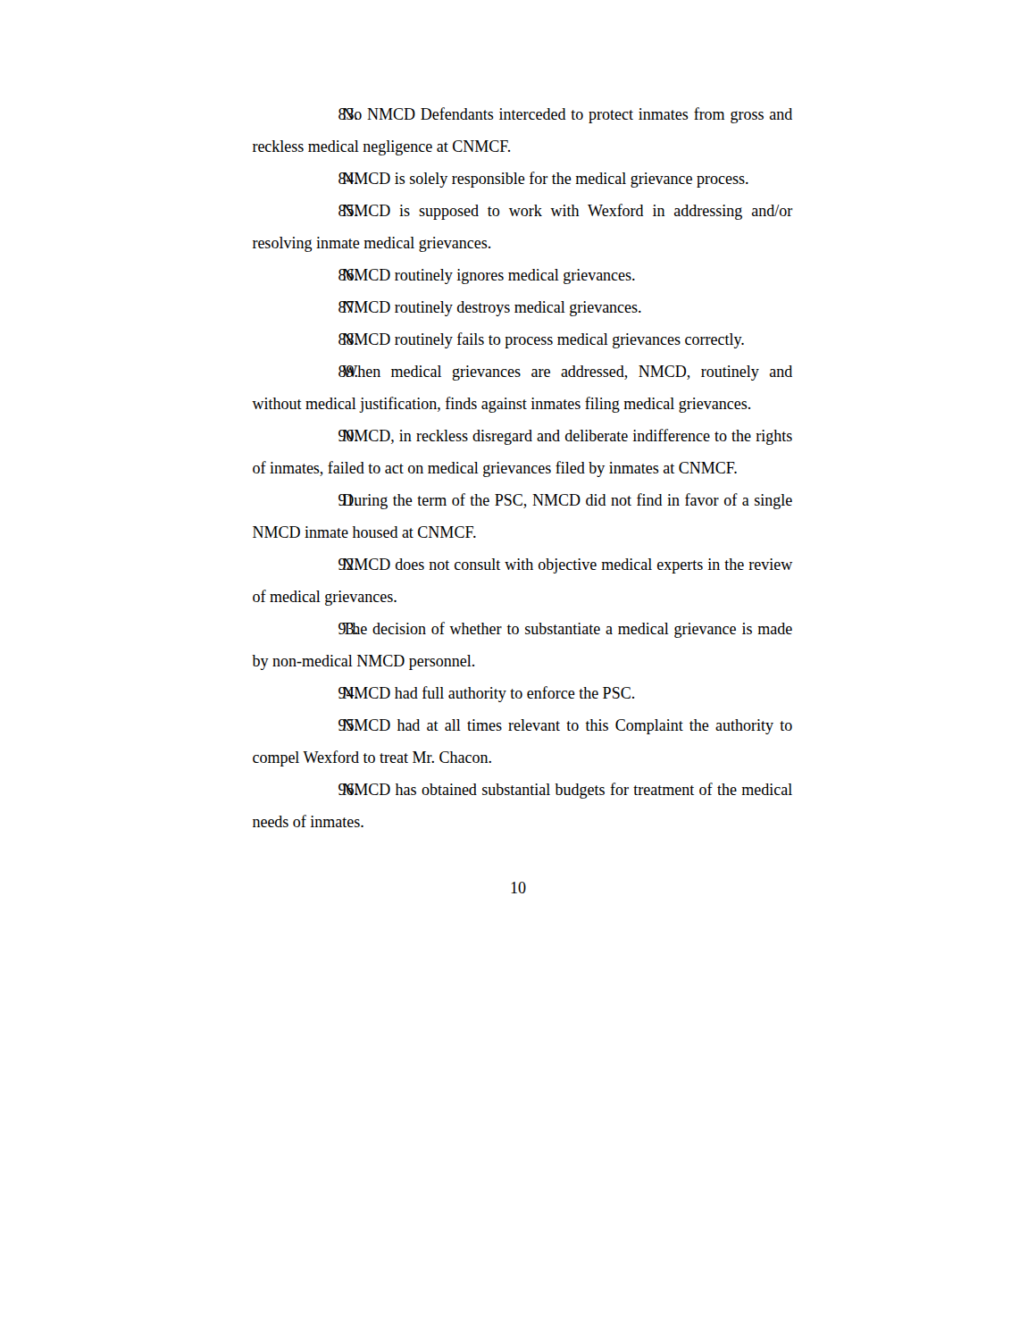83. No NMCD Defendants interceded to protect inmates from gross and reckless medical negligence at CNMCF.
84. NMCD is solely responsible for the medical grievance process.
85. NMCD is supposed to work with Wexford in addressing and/or resolving inmate medical grievances.
86. NMCD routinely ignores medical grievances.
87. NMCD routinely destroys medical grievances.
88. NMCD routinely fails to process medical grievances correctly.
89. When medical grievances are addressed, NMCD, routinely and without medical justification, finds against inmates filing medical grievances.
90. NMCD, in reckless disregard and deliberate indifference to the rights of inmates, failed to act on medical grievances filed by inmates at CNMCF.
91. During the term of the PSC, NMCD did not find in favor of a single NMCD inmate housed at CNMCF.
92. NMCD does not consult with objective medical experts in the review of medical grievances.
93. The decision of whether to substantiate a medical grievance is made by non-medical NMCD personnel.
94. NMCD had full authority to enforce the PSC.
95. NMCD had at all times relevant to this Complaint the authority to compel Wexford to treat Mr. Chacon.
96. NMCD has obtained substantial budgets for treatment of the medical needs of inmates.
10